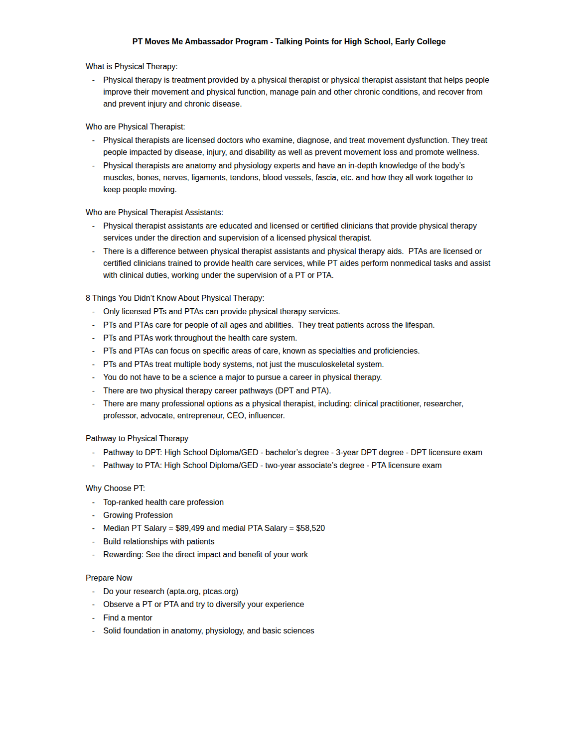PT Moves Me Ambassador Program - Talking Points for High School, Early College
What is Physical Therapy:
Physical therapy is treatment provided by a physical therapist or physical therapist assistant that helps people improve their movement and physical function, manage pain and other chronic conditions, and recover from and prevent injury and chronic disease.
Who are Physical Therapist:
Physical therapists are licensed doctors who examine, diagnose, and treat movement dysfunction. They treat people impacted by disease, injury, and disability as well as prevent movement loss and promote wellness.
Physical therapists are anatomy and physiology experts and have an in-depth knowledge of the body’s muscles, bones, nerves, ligaments, tendons, blood vessels, fascia, etc. and how they all work together to keep people moving.
Who are Physical Therapist Assistants:
Physical therapist assistants are educated and licensed or certified clinicians that provide physical therapy services under the direction and supervision of a licensed physical therapist.
There is a difference between physical therapist assistants and physical therapy aids. PTAs are licensed or certified clinicians trained to provide health care services, while PT aides perform nonmedical tasks and assist with clinical duties, working under the supervision of a PT or PTA.
8 Things You Didn’t Know About Physical Therapy:
Only licensed PTs and PTAs can provide physical therapy services.
PTs and PTAs care for people of all ages and abilities. They treat patients across the lifespan.
PTs and PTAs work throughout the health care system.
PTs and PTAs can focus on specific areas of care, known as specialties and proficiencies.
PTs and PTAs treat multiple body systems, not just the musculoskeletal system.
You do not have to be a science a major to pursue a career in physical therapy.
There are two physical therapy career pathways (DPT and PTA).
There are many professional options as a physical therapist, including: clinical practitioner, researcher, professor, advocate, entrepreneur, CEO, influencer.
Pathway to Physical Therapy
Pathway to DPT: High School Diploma/GED - bachelor’s degree - 3-year DPT degree - DPT licensure exam
Pathway to PTA: High School Diploma/GED - two-year associate’s degree - PTA licensure exam
Why Choose PT:
Top-ranked health care profession
Growing Profession
Median PT Salary = $89,499 and medial PTA Salary = $58,520
Build relationships with patients
Rewarding: See the direct impact and benefit of your work
Prepare Now
Do your research (apta.org, ptcas.org)
Observe a PT or PTA and try to diversify your experience
Find a mentor
Solid foundation in anatomy, physiology, and basic sciences